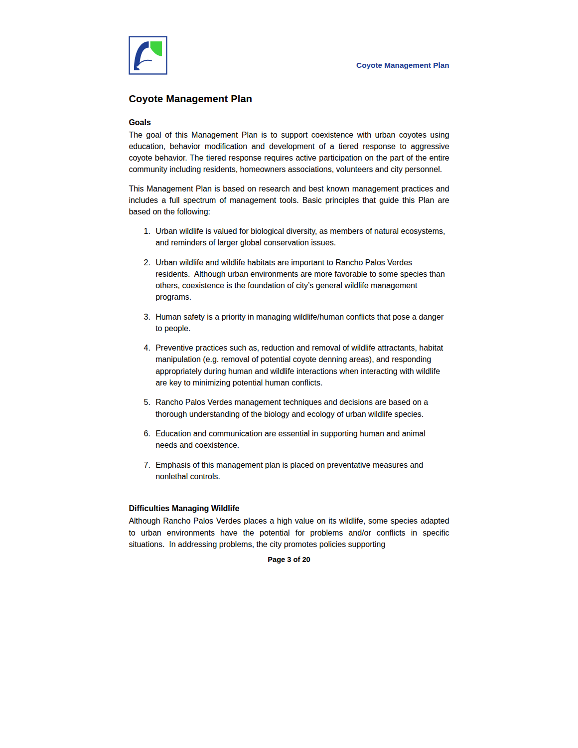Coyote Management Plan
Coyote Management Plan
Goals
The goal of this Management Plan is to support coexistence with urban coyotes using education, behavior modification and development of a tiered response to aggressive coyote behavior. The tiered response requires active participation on the part of the entire community including residents, homeowners associations, volunteers and city personnel.
This Management Plan is based on research and best known management practices and includes a full spectrum of management tools. Basic principles that guide this Plan are based on the following:
Urban wildlife is valued for biological diversity, as members of natural ecosystems, and reminders of larger global conservation issues.
Urban wildlife and wildlife habitats are important to Rancho Palos Verdes residents. Although urban environments are more favorable to some species than others, coexistence is the foundation of city’s general wildlife management programs.
Human safety is a priority in managing wildlife/human conflicts that pose a danger to people.
Preventive practices such as, reduction and removal of wildlife attractants, habitat manipulation (e.g. removal of potential coyote denning areas), and responding appropriately during human and wildlife interactions when interacting with wildlife are key to minimizing potential human conflicts.
Rancho Palos Verdes management techniques and decisions are based on a thorough understanding of the biology and ecology of urban wildlife species.
Education and communication are essential in supporting human and animal needs and coexistence.
Emphasis of this management plan is placed on preventative measures and nonlethal controls.
Difficulties Managing Wildlife
Although Rancho Palos Verdes places a high value on its wildlife, some species adapted to urban environments have the potential for problems and/or conflicts in specific situations. In addressing problems, the city promotes policies supporting
Page 3 of 20